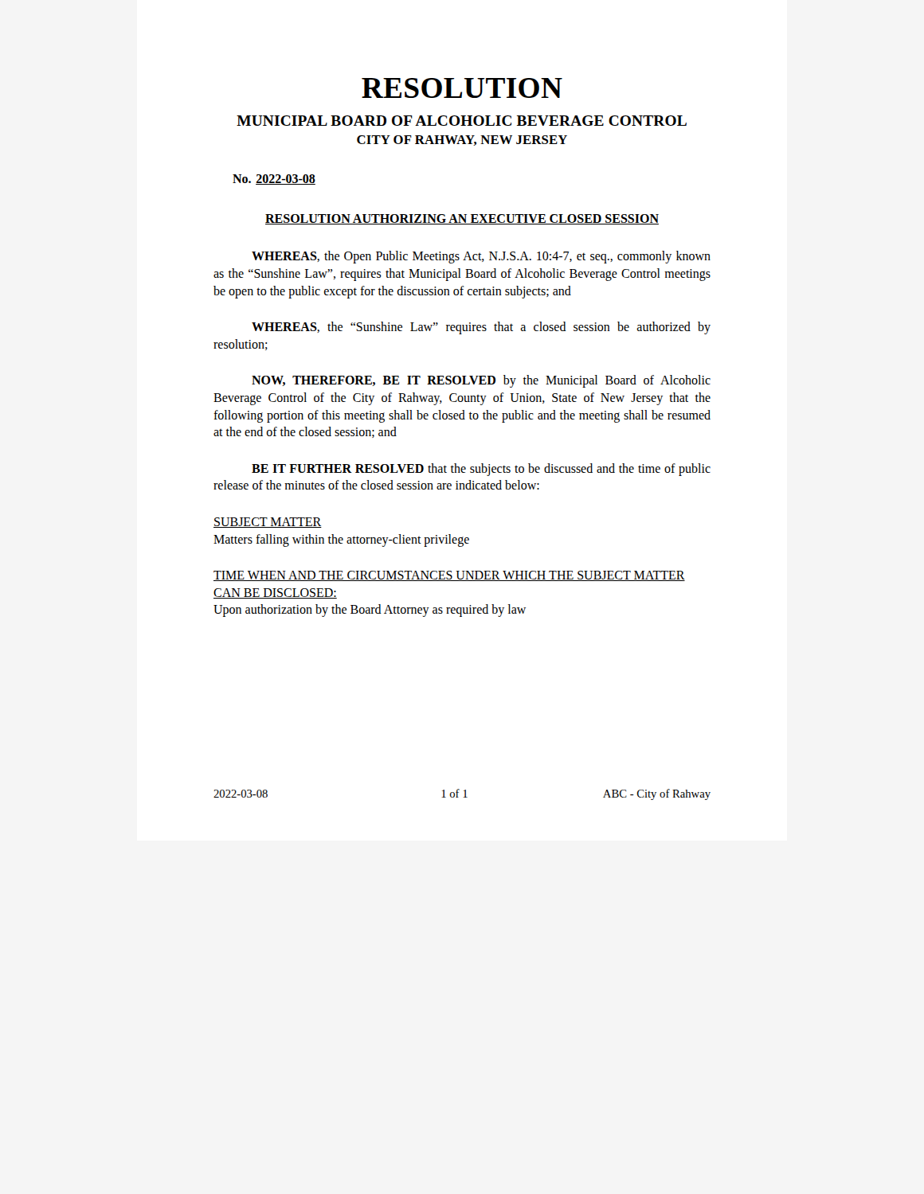RESOLUTION
MUNICIPAL BOARD OF ALCOHOLIC BEVERAGE CONTROL
CITY OF RAHWAY, NEW JERSEY
No.2022-03-08
RESOLUTION AUTHORIZING AN EXECUTIVE CLOSED SESSION
WHEREAS, the Open Public Meetings Act, N.J.S.A. 10:4-7, et seq., commonly known as the “Sunshine Law”, requires that Municipal Board of Alcoholic Beverage Control meetings be open to the public except for the discussion of certain subjects; and
WHEREAS, the “Sunshine Law” requires that a closed session be authorized by resolution;
NOW, THEREFORE, BE IT RESOLVED by the Municipal Board of Alcoholic Beverage Control of the City of Rahway, County of Union, State of New Jersey that the following portion of this meeting shall be closed to the public and the meeting shall be resumed at the end of the closed session; and
BE IT FURTHER RESOLVED that the subjects to be discussed and the time of public release of the minutes of the closed session are indicated below:
SUBJECT MATTER
Matters falling within the attorney-client privilege
TIME WHEN AND THE CIRCUMSTANCES UNDER WHICH THE SUBJECT MATTER CAN BE DISCLOSED:
Upon authorization by the Board Attorney as required by law
2022-03-08
1 of 1
ABC - City of Rahway